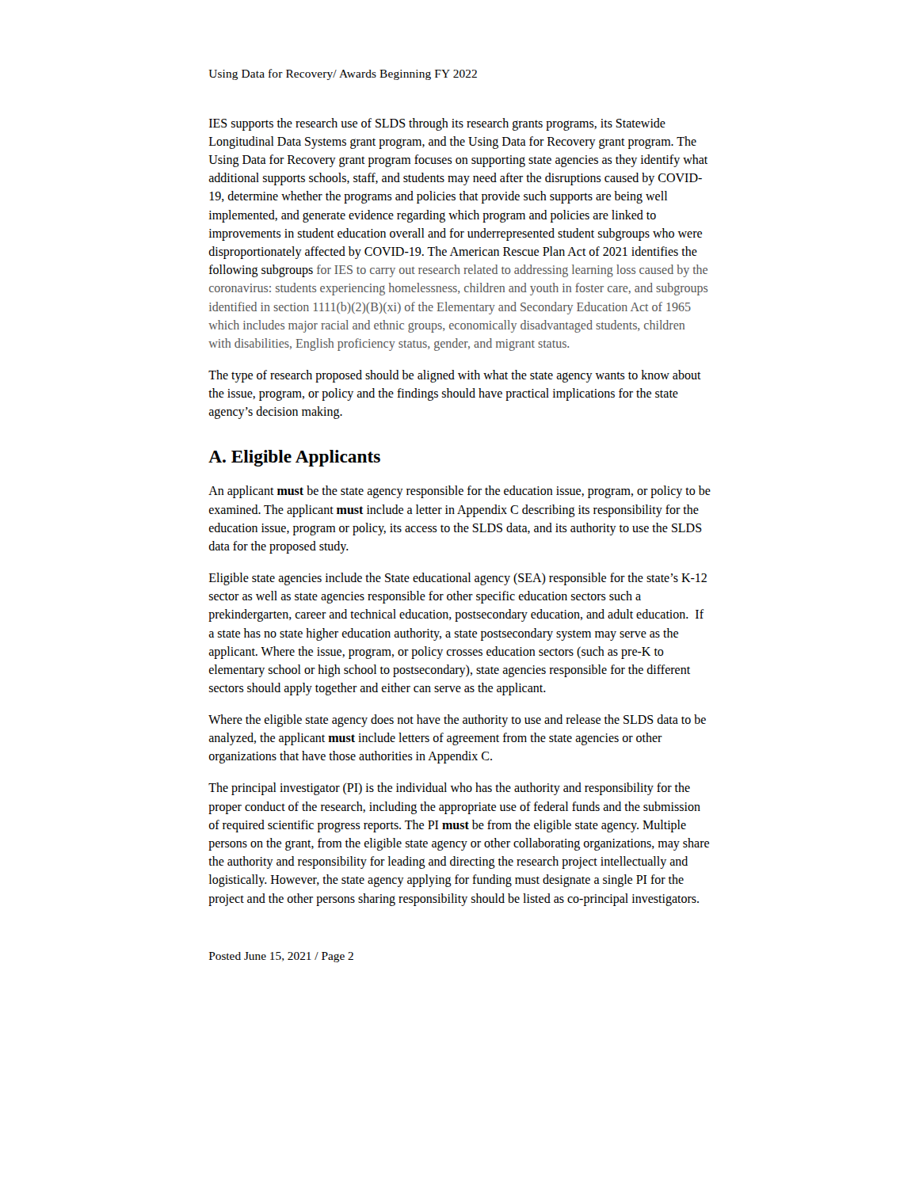Using Data for Recovery/ Awards Beginning FY 2022
IES supports the research use of SLDS through its research grants programs, its Statewide Longitudinal Data Systems grant program, and the Using Data for Recovery grant program. The Using Data for Recovery grant program focuses on supporting state agencies as they identify what additional supports schools, staff, and students may need after the disruptions caused by COVID-19, determine whether the programs and policies that provide such supports are being well implemented, and generate evidence regarding which program and policies are linked to improvements in student education overall and for underrepresented student subgroups who were disproportionately affected by COVID-19. The American Rescue Plan Act of 2021 identifies the following subgroups for IES to carry out research related to addressing learning loss caused by the coronavirus: students experiencing homelessness, children and youth in foster care, and subgroups identified in section 1111(b)(2)(B)(xi) of the Elementary and Secondary Education Act of 1965 which includes major racial and ethnic groups, economically disadvantaged students, children with disabilities, English proficiency status, gender, and migrant status.
The type of research proposed should be aligned with what the state agency wants to know about the issue, program, or policy and the findings should have practical implications for the state agency’s decision making.
A. Eligible Applicants
An applicant must be the state agency responsible for the education issue, program, or policy to be examined. The applicant must include a letter in Appendix C describing its responsibility for the education issue, program or policy, its access to the SLDS data, and its authority to use the SLDS data for the proposed study.
Eligible state agencies include the State educational agency (SEA) responsible for the state’s K-12 sector as well as state agencies responsible for other specific education sectors such a prekindergarten, career and technical education, postsecondary education, and adult education. If a state has no state higher education authority, a state postsecondary system may serve as the applicant. Where the issue, program, or policy crosses education sectors (such as pre-K to elementary school or high school to postsecondary), state agencies responsible for the different sectors should apply together and either can serve as the applicant.
Where the eligible state agency does not have the authority to use and release the SLDS data to be analyzed, the applicant must include letters of agreement from the state agencies or other organizations that have those authorities in Appendix C.
The principal investigator (PI) is the individual who has the authority and responsibility for the proper conduct of the research, including the appropriate use of federal funds and the submission of required scientific progress reports. The PI must be from the eligible state agency. Multiple persons on the grant, from the eligible state agency or other collaborating organizations, may share the authority and responsibility for leading and directing the research project intellectually and logistically. However, the state agency applying for funding must designate a single PI for the project and the other persons sharing responsibility should be listed as co-principal investigators.
Posted June 15, 2021 / Page 2